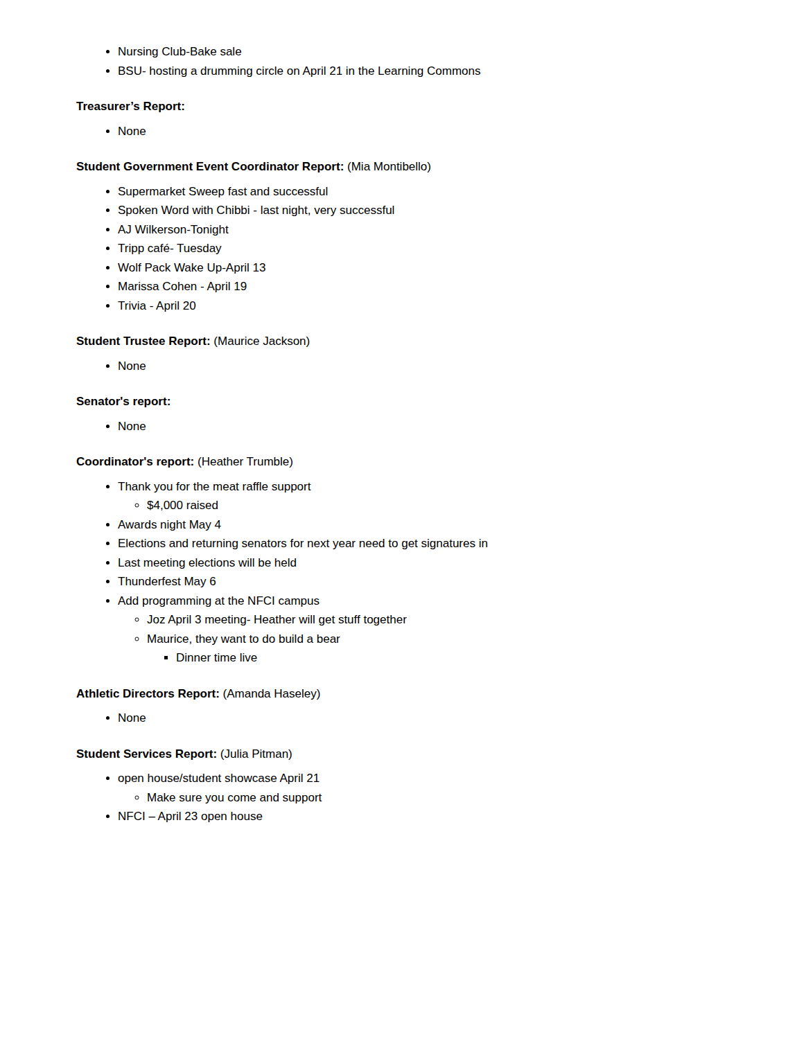Nursing Club-Bake sale
BSU- hosting a drumming circle on April 21 in the Learning Commons
Treasurer’s Report:
None
Student Government Event Coordinator Report: (Mia Montibello)
Supermarket Sweep fast and successful
Spoken Word with Chibbi - last night, very successful
AJ Wilkerson-Tonight
Tripp café- Tuesday
Wolf Pack Wake Up-April 13
Marissa Cohen - April 19
Trivia - April 20
Student Trustee Report: (Maurice Jackson)
None
Senator's report:
None
Coordinator's report: (Heather Trumble)
Thank you for the meat raffle support
$4,000 raised
Awards night May 4
Elections and returning senators for next year need to get signatures in
Last meeting elections will be held
Thunderfest May 6
Add programming at the NFCI campus
Joz April 3 meeting- Heather will get stuff together
Maurice, they want to do build a bear
Dinner time live
Athletic Directors Report: (Amanda Haseley)
None
Student Services Report: (Julia Pitman)
open house/student showcase April 21
Make sure you come and support
NFCI – April 23 open house